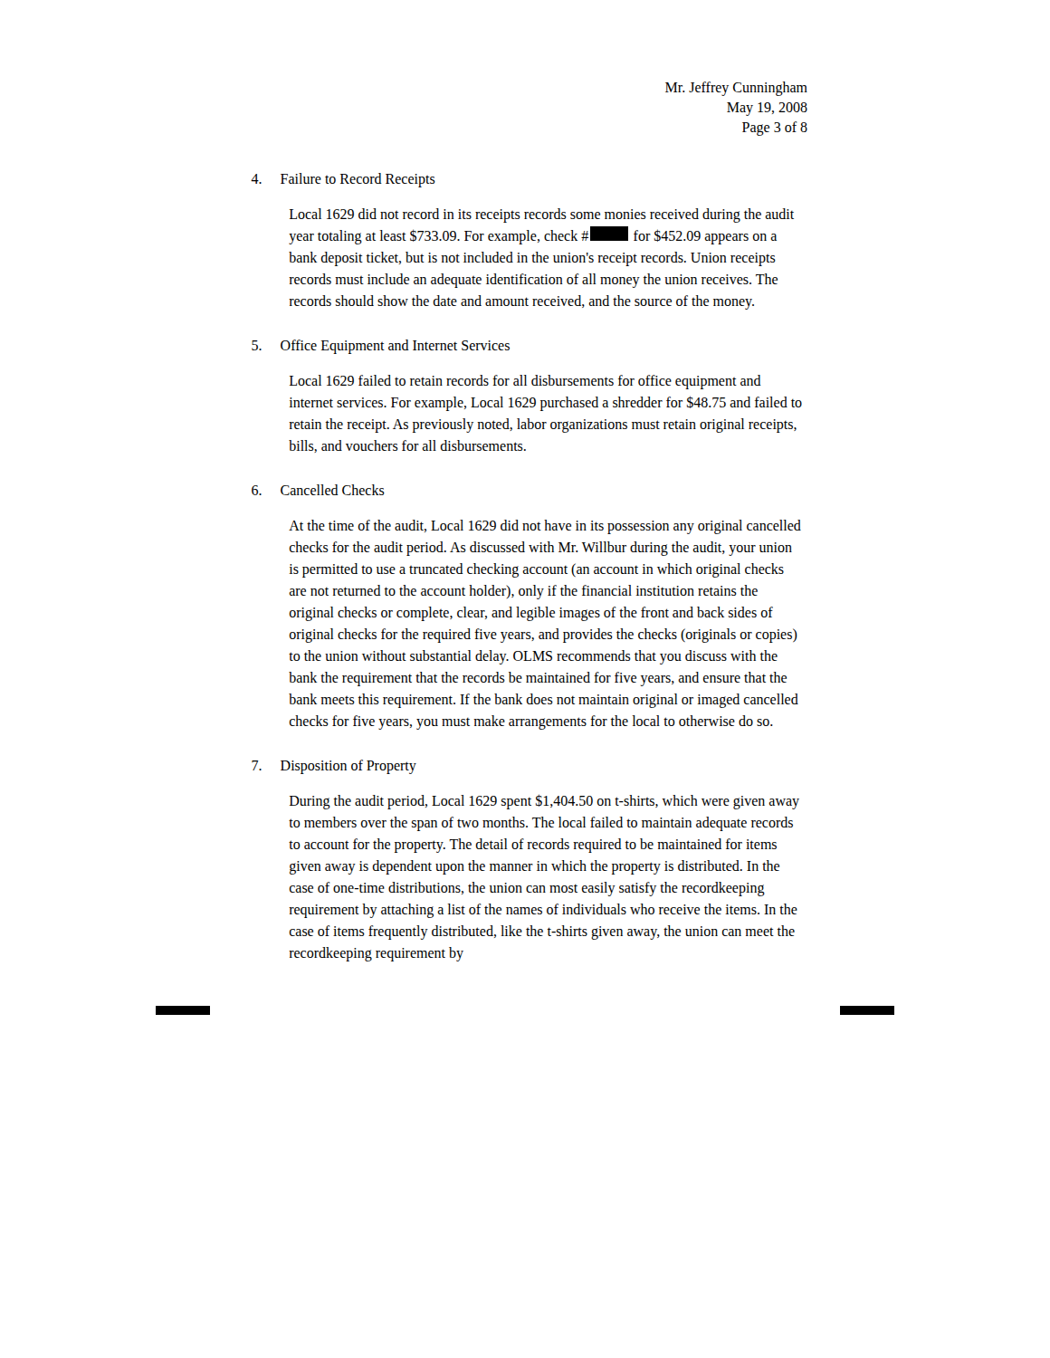Mr. Jeffrey Cunningham May 19, 2008 Page 3 of 8
4. Failure to Record Receipts
Local 1629 did not record in its receipts records some monies received during the audit year totaling at least $733.09. For example, check # for $452.09 appears on a bank deposit ticket, but is not included in the union's receipt records. Union receipts records must include an adequate identification of all money the union receives. The records should show the date and amount received, and the source of the money.
5. Office Equipment and Internet Services
Local 1629 failed to retain records for all disbursements for office equipment and internet services. For example, Local 1629 purchased a shredder for $48.75 and failed to retain the receipt. As previously noted, labor organizations must retain original receipts, bills, and vouchers for all disbursements.
6. Cancelled Checks
At the time of the audit, Local 1629 did not have in its possession any original cancelled checks for the audit period. As discussed with Mr. Willbur during the audit, your union is permitted to use a truncated checking account (an account in which original checks are not returned to the account holder), only if the financial institution retains the original checks or complete, clear, and legible images of the front and back sides of original checks for the required five years, and provides the checks (originals or copies) to the union without substantial delay. OLMS recommends that you discuss with the bank the requirement that the records be maintained for five years, and ensure that the bank meets this requirement. If the bank does not maintain original or imaged cancelled checks for five years, you must make arrangements for the local to otherwise do so.
7. Disposition of Property
During the audit period, Local 1629 spent $1,404.50 on t-shirts, which were given away to members over the span of two months. The local failed to maintain adequate records to account for the property. The detail of records required to be maintained for items given away is dependent upon the manner in which the property is distributed. In the case of one-time distributions, the union can most easily satisfy the recordkeeping requirement by attaching a list of the names of individuals who receive the items. In the case of items frequently distributed, like the t-shirts given away, the union can meet the recordkeeping requirement by